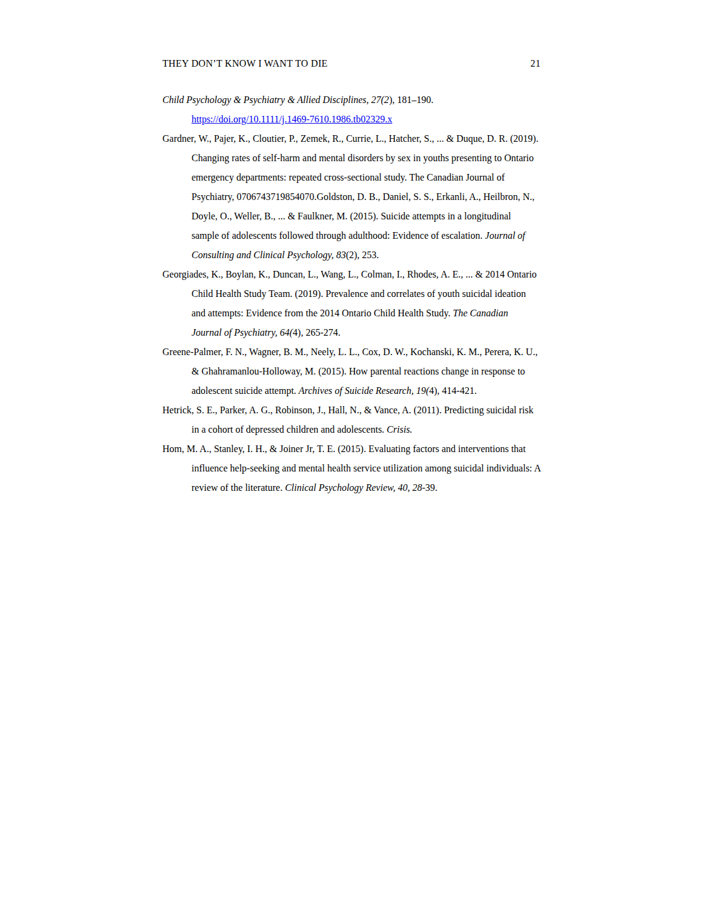They Don’t Know I Want to Die 21
Child Psychology & Psychiatry & Allied Disciplines, 27(2), 181–190. https://doi.org/10.1111/j.1469-7610.1986.tb02329.x
Gardner, W., Pajer, K., Cloutier, P., Zemek, R., Currie, L., Hatcher, S., ... & Duque, D. R. (2019). Changing rates of self-harm and mental disorders by sex in youths presenting to Ontario emergency departments: repeated cross-sectional study. The Canadian Journal of Psychiatry, 0706743719854070.Goldston, D. B., Daniel, S. S., Erkanli, A., Heilbron, N., Doyle, O., Weller, B., ... & Faulkner, M. (2015). Suicide attempts in a longitudinal sample of adolescents followed through adulthood: Evidence of escalation. Journal of Consulting and Clinical Psychology, 83(2), 253.
Georgiades, K., Boylan, K., Duncan, L., Wang, L., Colman, I., Rhodes, A. E., ... & 2014 Ontario Child Health Study Team. (2019). Prevalence and correlates of youth suicidal ideation and attempts: Evidence from the 2014 Ontario Child Health Study. The Canadian Journal of Psychiatry, 64(4), 265-274.
Greene-Palmer, F. N., Wagner, B. M., Neely, L. L., Cox, D. W., Kochanski, K. M., Perera, K. U., & Ghahramanlou-Holloway, M. (2015). How parental reactions change in response to adolescent suicide attempt. Archives of Suicide Research, 19(4), 414-421.
Hetrick, S. E., Parker, A. G., Robinson, J., Hall, N., & Vance, A. (2011). Predicting suicidal risk in a cohort of depressed children and adolescents. Crisis.
Hom, M. A., Stanley, I. H., & Joiner Jr, T. E. (2015). Evaluating factors and interventions that influence help-seeking and mental health service utilization among suicidal individuals: A review of the literature. Clinical Psychology Review, 40, 28-39.